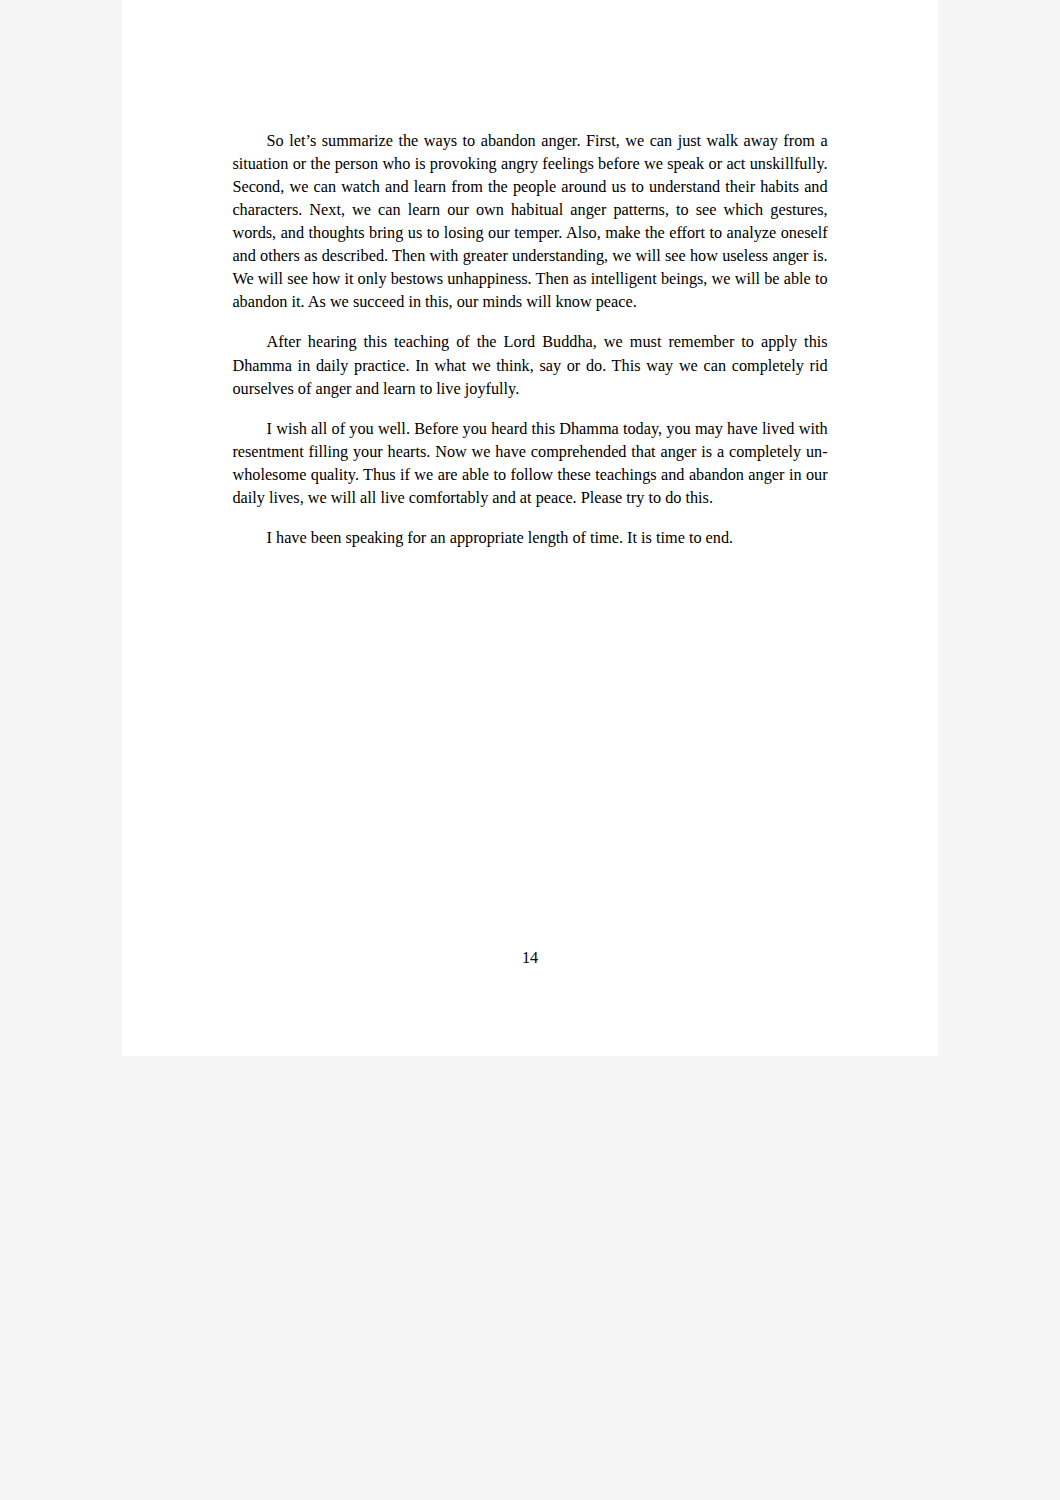So let’s summarize the ways to abandon anger. First, we can just walk away from a situation or the person who is provoking angry feelings before we speak or act unskillfully. Second, we can watch and learn from the people around us to understand their habits and characters. Next, we can learn our own habitual anger patterns, to see which gestures, words, and thoughts bring us to losing our temper. Also, make the effort to analyze oneself and others as described. Then with greater understanding, we will see how useless anger is. We will see how it only bestows unhappiness. Then as intelligent beings, we will be able to abandon it. As we succeed in this, our minds will know peace.
After hearing this teaching of the Lord Buddha, we must remember to apply this Dhamma in daily practice. In what we think, say or do. This way we can completely rid ourselves of anger and learn to live joyfully.
I wish all of you well. Before you heard this Dhamma today, you may have lived with resentment filling your hearts. Now we have comprehended that anger is a completely unwholesome quality. Thus if we are able to follow these teachings and abandon anger in our daily lives, we will all live comfortably and at peace. Please try to do this.
I have been speaking for an appropriate length of time. It is time to end.
14